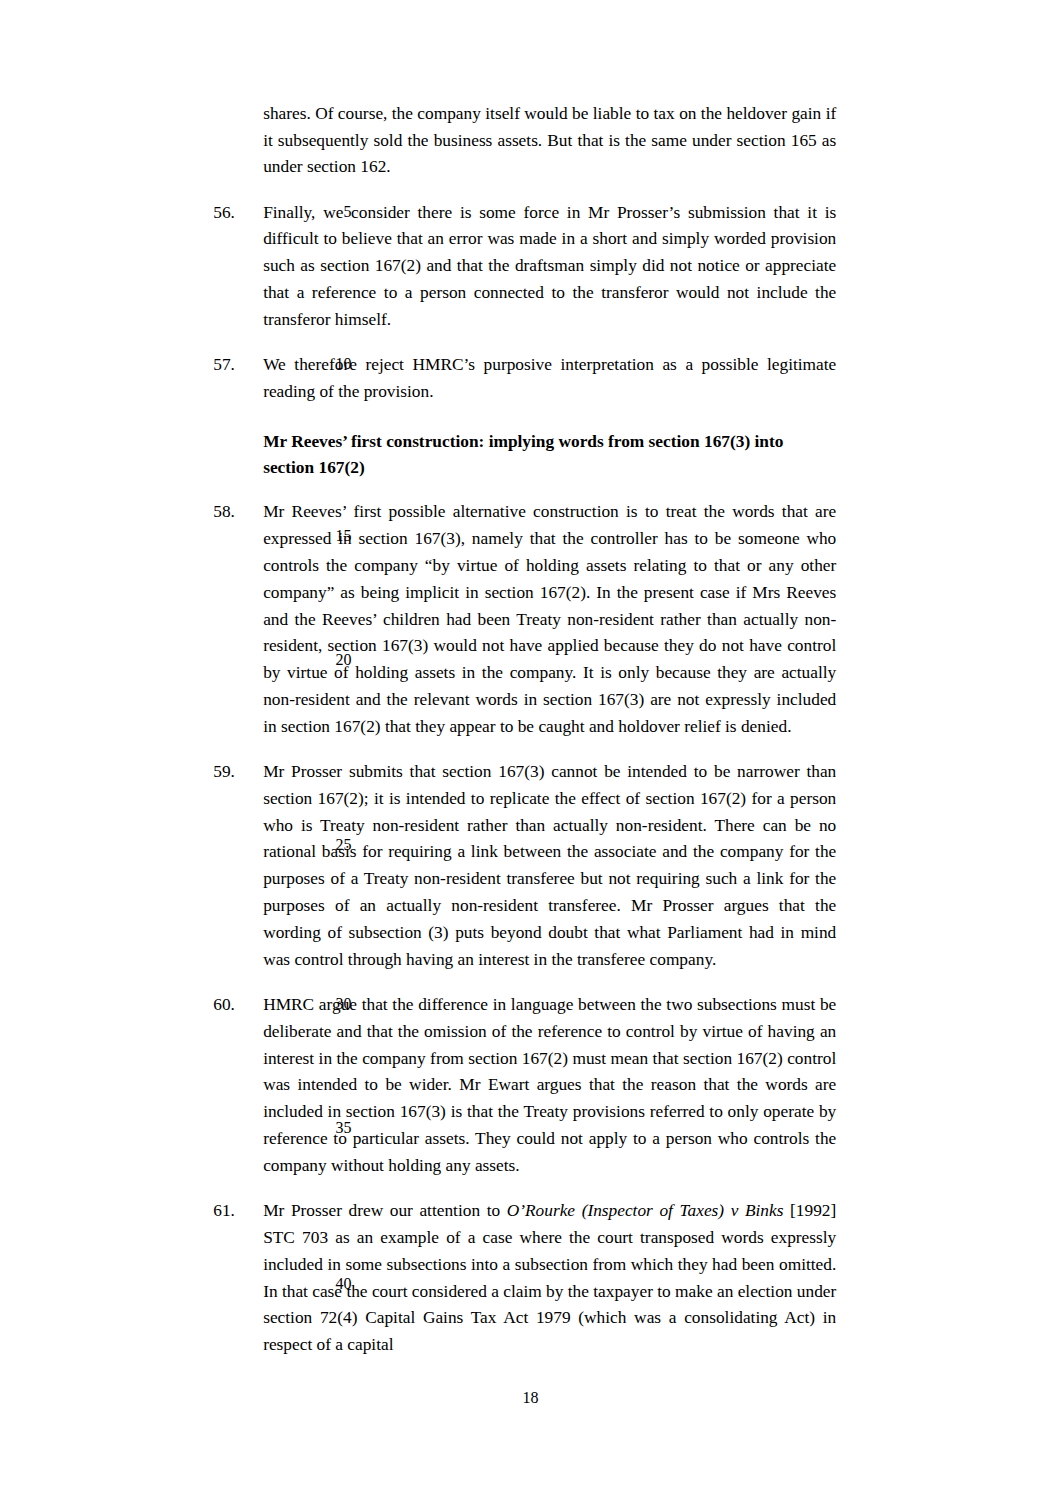shares. Of course, the company itself would be liable to tax on the heldover gain if it subsequently sold the business assets. But that is the same under section 165 as under section 162.
56. 5
Finally, we consider there is some force in Mr Prosser’s submission that it is difficult to believe that an error was made in a short and simply worded provision such as section 167(2) and that the draftsman simply did not notice or appreciate that a reference to a person connected to the transferor would not include the transferor himself.
57. 10
We therefore reject HMRC’s purposive interpretation as a possible legitimate reading of the provision.
Mr Reeves’ first construction: implying words from section 167(3) into section 167(2)
58. 15
Mr Reeves’ first possible alternative construction is to treat the words that are expressed in section 167(3), namely that the controller has to be someone who controls the company “by virtue of holding assets relating to that or any other company” as being implicit in section 167(2). In the present case if Mrs Reeves and the Reeves’ children had been Treaty non-resident rather than actually non-resident, section 167(3) would not have applied because they do not have control by virtue of holding assets in the company. It is only because they are actually non-resident and the relevant words in section 167(3) are not expressly included in section 167(2) that they appear to be caught and holdover relief is denied.
20
59.
Mr Prosser submits that section 167(3) cannot be intended to be narrower than section 167(2); it is intended to replicate the effect of section 167(2) for a person who is Treaty non-resident rather than actually non-resident. There can be no rational basis for requiring a link between the associate and the company for the purposes of a Treaty non-resident transferee but not requiring such a link for the purposes of an actually non-resident transferee. Mr Prosser argues that the wording of subsection (3) puts beyond doubt that what Parliament had in mind was control through having an interest in the transferee company.
25
60. 30
HMRC argue that the difference in language between the two subsections must be deliberate and that the omission of the reference to control by virtue of having an interest in the company from section 167(2) must mean that section 167(2) control was intended to be wider. Mr Ewart argues that the reason that the words are included in section 167(3) is that the Treaty provisions referred to only operate by reference to particular assets. They could not apply to a person who controls the company without holding any assets.
35
61.
Mr Prosser drew our attention to O’Rourke (Inspector of Taxes) v Binks [1992] STC 703 as an example of a case where the court transposed words expressly included in some subsections into a subsection from which they had been omitted. In that case the court considered a claim by the taxpayer to make an election under section 72(4) Capital Gains Tax Act 1979 (which was a consolidating Act) in respect of a capital
40
18